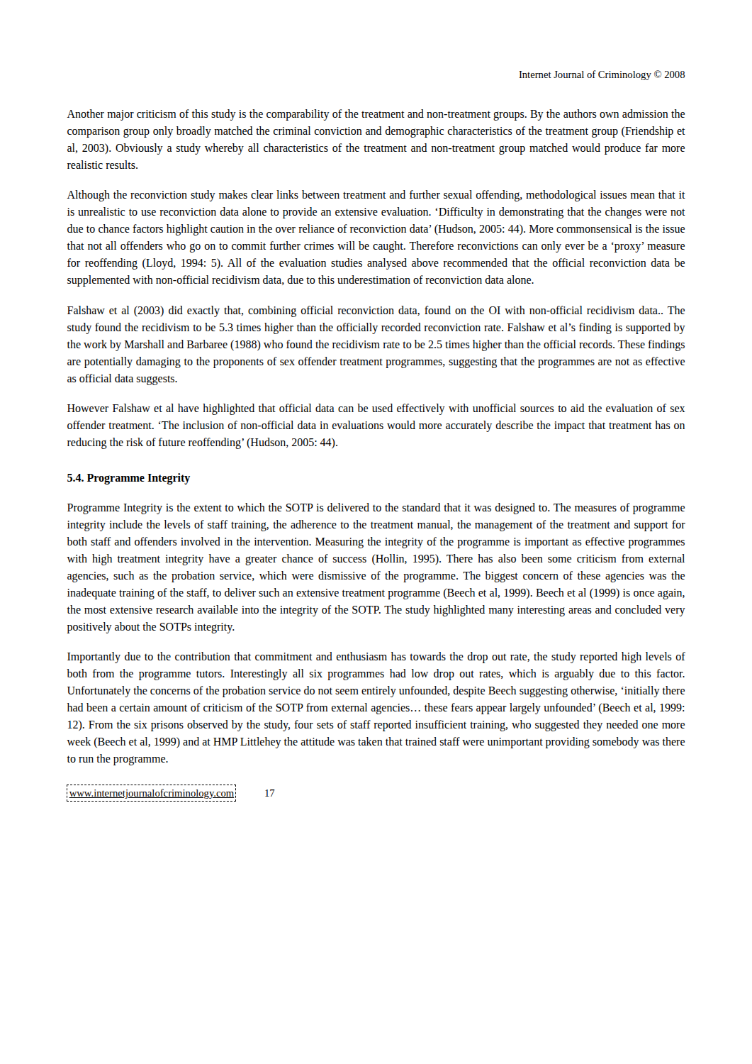Internet Journal of Criminology © 2008
Another major criticism of this study is the comparability of the treatment and non-treatment groups. By the authors own admission the comparison group only broadly matched the criminal conviction and demographic characteristics of the treatment group (Friendship et al, 2003). Obviously a study whereby all characteristics of the treatment and non-treatment group matched would produce far more realistic results.
Although the reconviction study makes clear links between treatment and further sexual offending, methodological issues mean that it is unrealistic to use reconviction data alone to provide an extensive evaluation. ‘Difficulty in demonstrating that the changes were not due to chance factors highlight caution in the over reliance of reconviction data’ (Hudson, 2005: 44). More commonsensical is the issue that not all offenders who go on to commit further crimes will be caught. Therefore reconvictions can only ever be a ‘proxy’ measure for reoffending (Lloyd, 1994: 5). All of the evaluation studies analysed above recommended that the official reconviction data be supplemented with non-official recidivism data, due to this underestimation of reconviction data alone.
Falshaw et al (2003) did exactly that, combining official reconviction data, found on the OI with non-official recidivism data.. The study found the recidivism to be 5.3 times higher than the officially recorded reconviction rate. Falshaw et al’s finding is supported by the work by Marshall and Barbaree (1988) who found the recidivism rate to be 2.5 times higher than the official records. These findings are potentially damaging to the proponents of sex offender treatment programmes, suggesting that the programmes are not as effective as official data suggests.
However Falshaw et al have highlighted that official data can be used effectively with unofficial sources to aid the evaluation of sex offender treatment. ‘The inclusion of non-official data in evaluations would more accurately describe the impact that treatment has on reducing the risk of future reoffending’ (Hudson, 2005: 44).
5.4. Programme Integrity
Programme Integrity is the extent to which the SOTP is delivered to the standard that it was designed to. The measures of programme integrity include the levels of staff training, the adherence to the treatment manual, the management of the treatment and support for both staff and offenders involved in the intervention. Measuring the integrity of the programme is important as effective programmes with high treatment integrity have a greater chance of success (Hollin, 1995). There has also been some criticism from external agencies, such as the probation service, which were dismissive of the programme. The biggest concern of these agencies was the inadequate training of the staff, to deliver such an extensive treatment programme (Beech et al, 1999). Beech et al (1999) is once again, the most extensive research available into the integrity of the SOTP. The study highlighted many interesting areas and concluded very positively about the SOTPs integrity.
Importantly due to the contribution that commitment and enthusiasm has towards the drop out rate, the study reported high levels of both from the programme tutors. Interestingly all six programmes had low drop out rates, which is arguably due to this factor. Unfortunately the concerns of the probation service do not seem entirely unfounded, despite Beech suggesting otherwise, ‘initially there had been a certain amount of criticism of the SOTP from external agencies… these fears appear largely unfounded’ (Beech et al, 1999: 12). From the six prisons observed by the study, four sets of staff reported insufficient training, who suggested they needed one more week (Beech et al, 1999) and at HMP Littlehey the attitude was taken that trained staff were unimportant providing somebody was there to run the programme.
www.internetjournalofcriminology.com 17